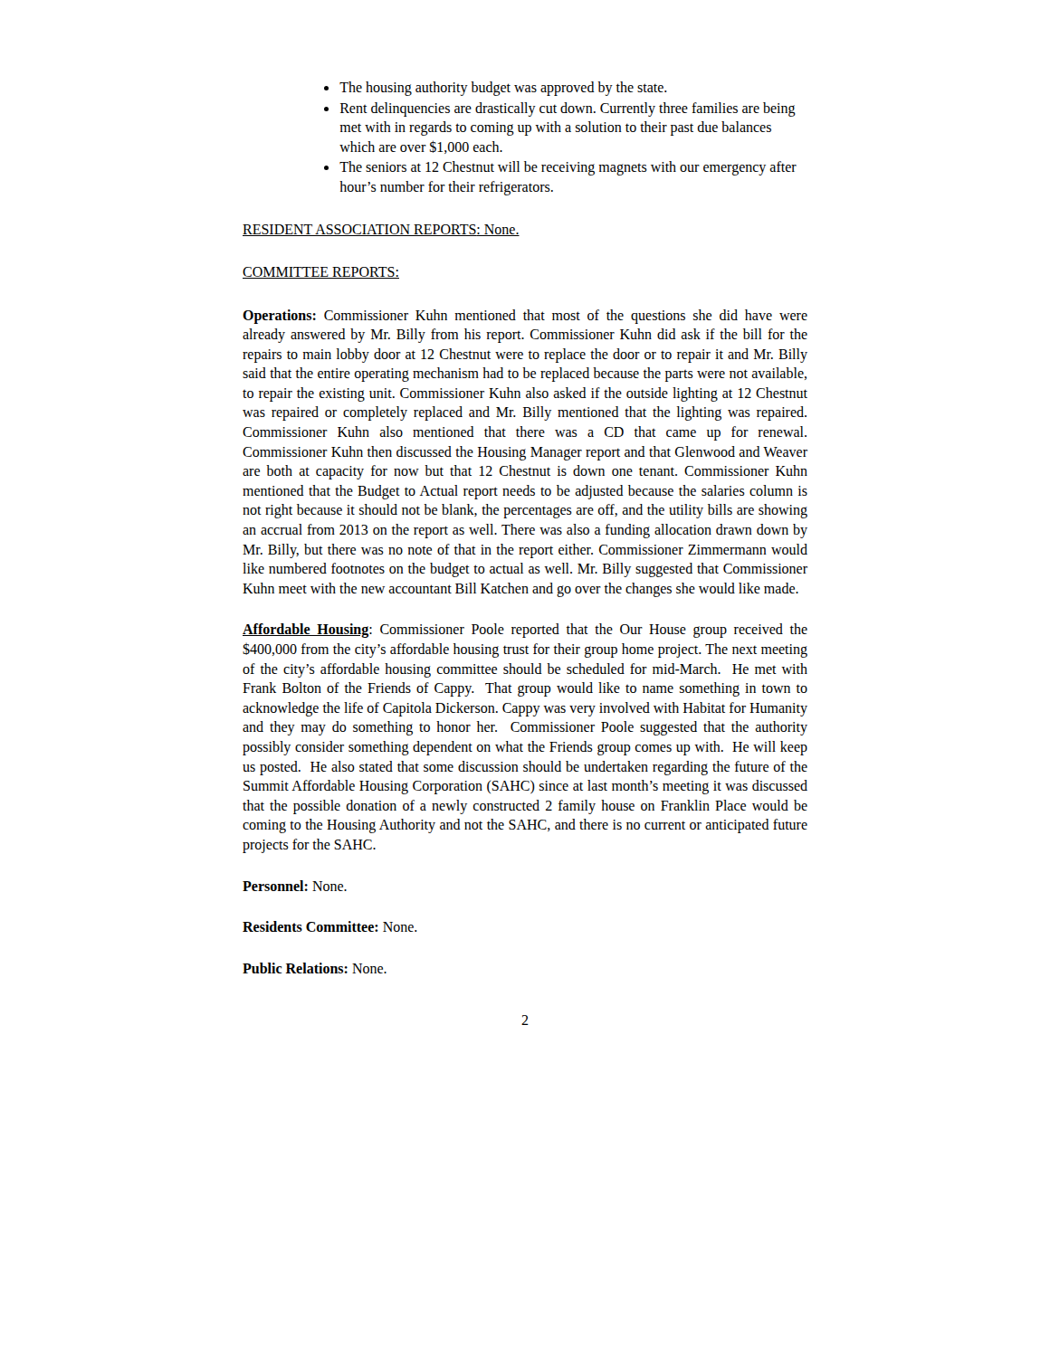The housing authority budget was approved by the state.
Rent delinquencies are drastically cut down. Currently three families are being met with in regards to coming up with a solution to their past due balances which are over $1,000 each.
The seniors at 12 Chestnut will be receiving magnets with our emergency after hour’s number for their refrigerators.
RESIDENT ASSOCIATION REPORTS: None.
COMMITTEE REPORTS:
Operations: Commissioner Kuhn mentioned that most of the questions she did have were already answered by Mr. Billy from his report. Commissioner Kuhn did ask if the bill for the repairs to main lobby door at 12 Chestnut were to replace the door or to repair it and Mr. Billy said that the entire operating mechanism had to be replaced because the parts were not available, to repair the existing unit. Commissioner Kuhn also asked if the outside lighting at 12 Chestnut was repaired or completely replaced and Mr. Billy mentioned that the lighting was repaired. Commissioner Kuhn also mentioned that there was a CD that came up for renewal. Commissioner Kuhn then discussed the Housing Manager report and that Glenwood and Weaver are both at capacity for now but that 12 Chestnut is down one tenant. Commissioner Kuhn mentioned that the Budget to Actual report needs to be adjusted because the salaries column is not right because it should not be blank, the percentages are off, and the utility bills are showing an accrual from 2013 on the report as well. There was also a funding allocation drawn down by Mr. Billy, but there was no note of that in the report either. Commissioner Zimmermann would like numbered footnotes on the budget to actual as well. Mr. Billy suggested that Commissioner Kuhn meet with the new accountant Bill Katchen and go over the changes she would like made.
Affordable Housing: Commissioner Poole reported that the Our House group received the $400,000 from the city’s affordable housing trust for their group home project. The next meeting of the city’s affordable housing committee should be scheduled for mid-March. He met with Frank Bolton of the Friends of Cappy. That group would like to name something in town to acknowledge the life of Capitola Dickerson. Cappy was very involved with Habitat for Humanity and they may do something to honor her. Commissioner Poole suggested that the authority possibly consider something dependent on what the Friends group comes up with. He will keep us posted. He also stated that some discussion should be undertaken regarding the future of the Summit Affordable Housing Corporation (SAHC) since at last month’s meeting it was discussed that the possible donation of a newly constructed 2 family house on Franklin Place would be coming to the Housing Authority and not the SAHC, and there is no current or anticipated future projects for the SAHC.
Personnel: None.
Residents Committee: None.
Public Relations: None.
2